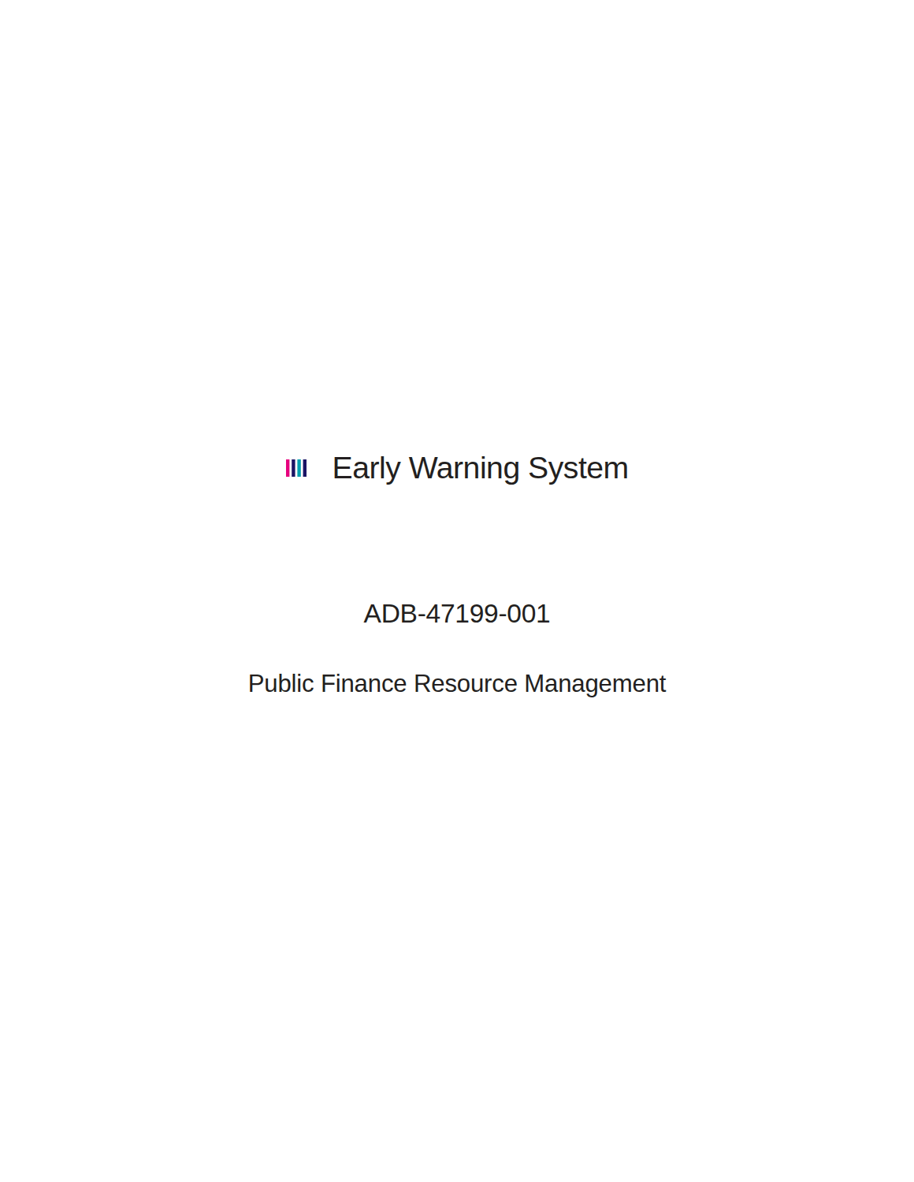Early Warning System
ADB-47199-001
Public Finance Resource Management